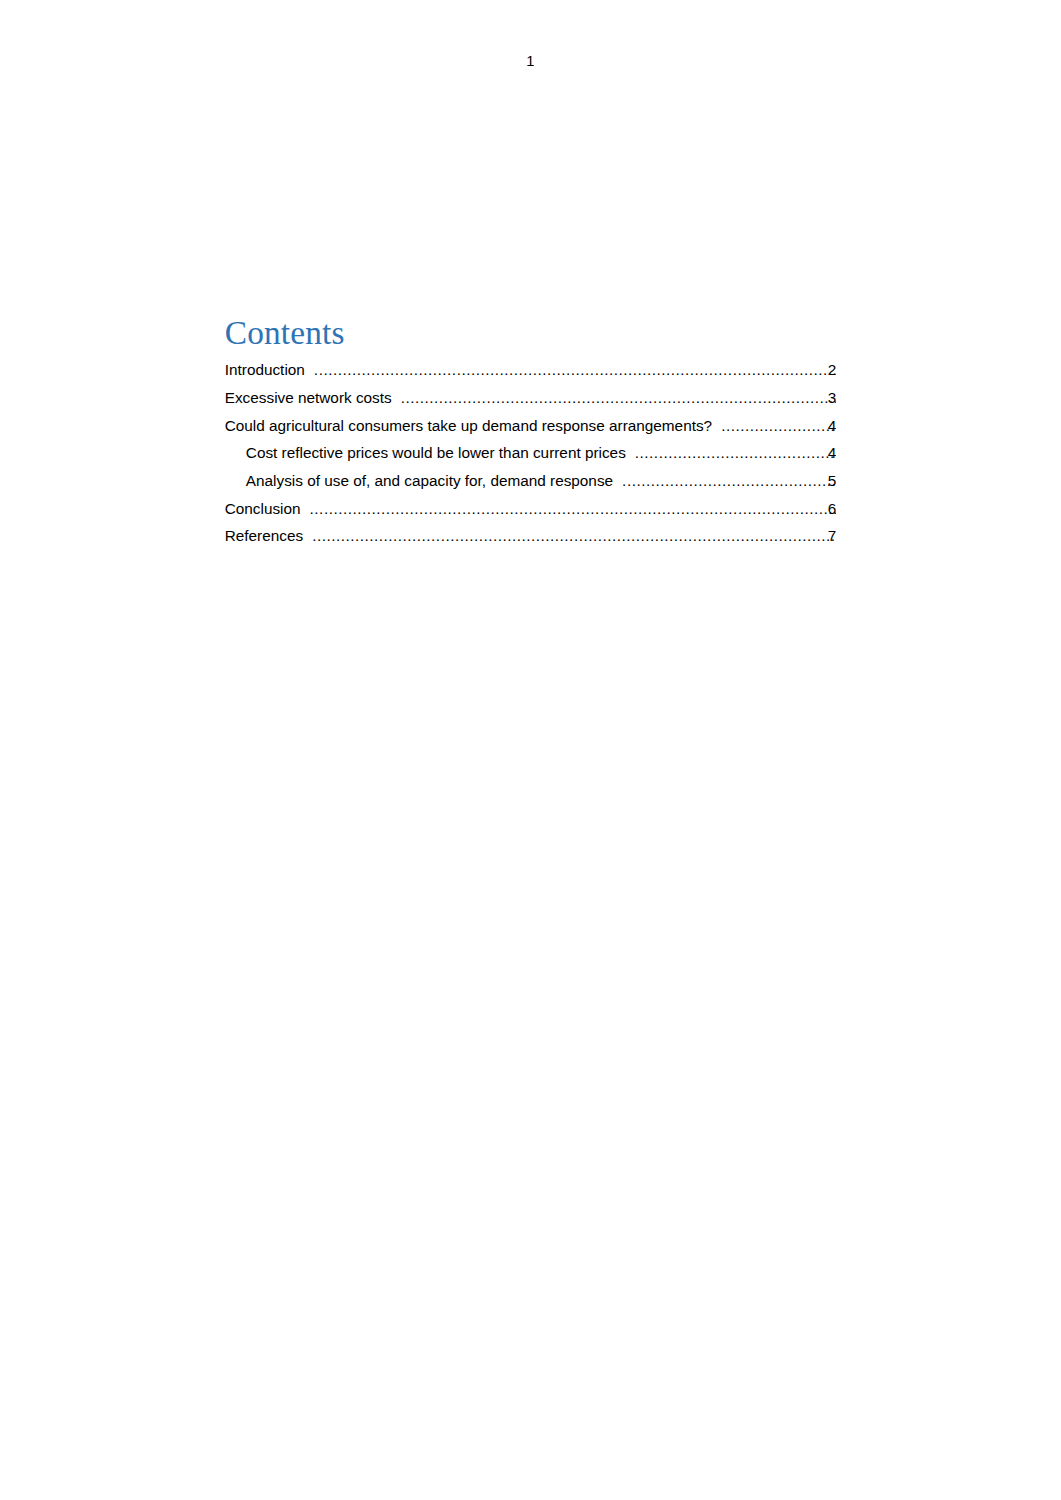1
Contents
2 Introduction .................................................................................................................................
3 Excessive network costs ..............................................................................................................
4 Could agricultural consumers take up demand response arrangements? ...........................................
4 Cost reflective prices would be lower than current prices ...............................................................
5 Analysis of use of, and capacity for, demand response ......................................................................
6 Conclusion ..................................................................................................................................
7 References .................................................................................................................................